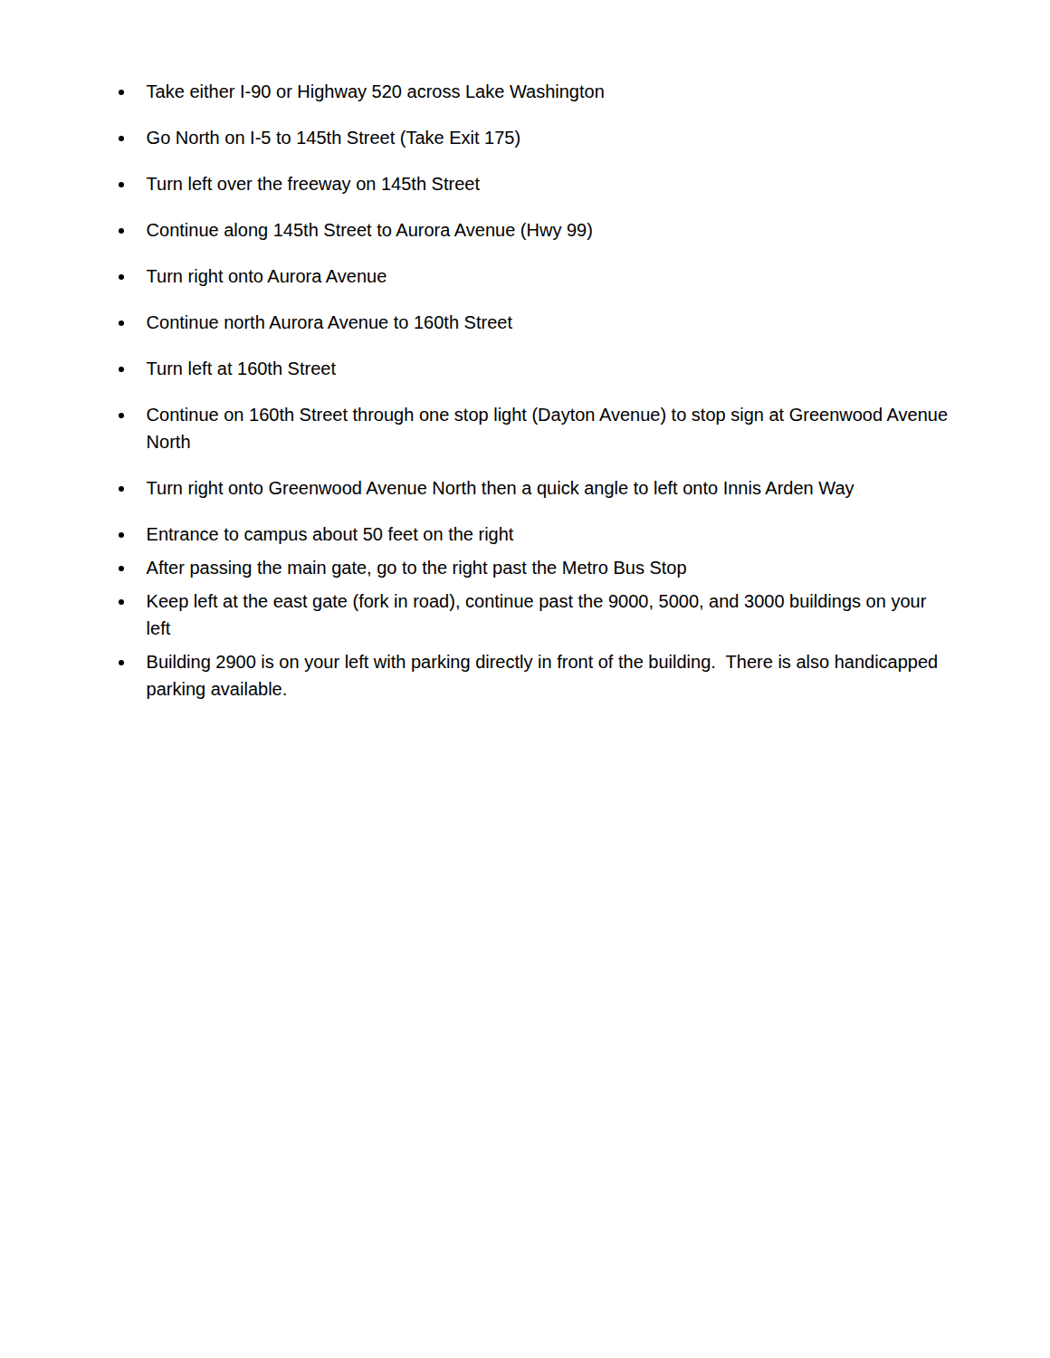Take either I-90 or Highway 520 across Lake Washington
Go North on I-5 to 145th Street (Take Exit 175)
Turn left over the freeway on 145th Street
Continue along 145th Street to Aurora Avenue (Hwy 99)
Turn right onto Aurora Avenue
Continue north Aurora Avenue to 160th Street
Turn left at 160th Street
Continue on 160th Street through one stop light (Dayton Avenue) to stop sign at Greenwood Avenue North
Turn right onto Greenwood Avenue North then a quick angle to left onto Innis Arden Way
Entrance to campus about 50 feet on the right
After passing the main gate, go to the right past the Metro Bus Stop
Keep left at the east gate (fork in road), continue past the 9000, 5000, and 3000 buildings on your left
Building 2900 is on your left with parking directly in front of the building. There is also handicapped parking available.